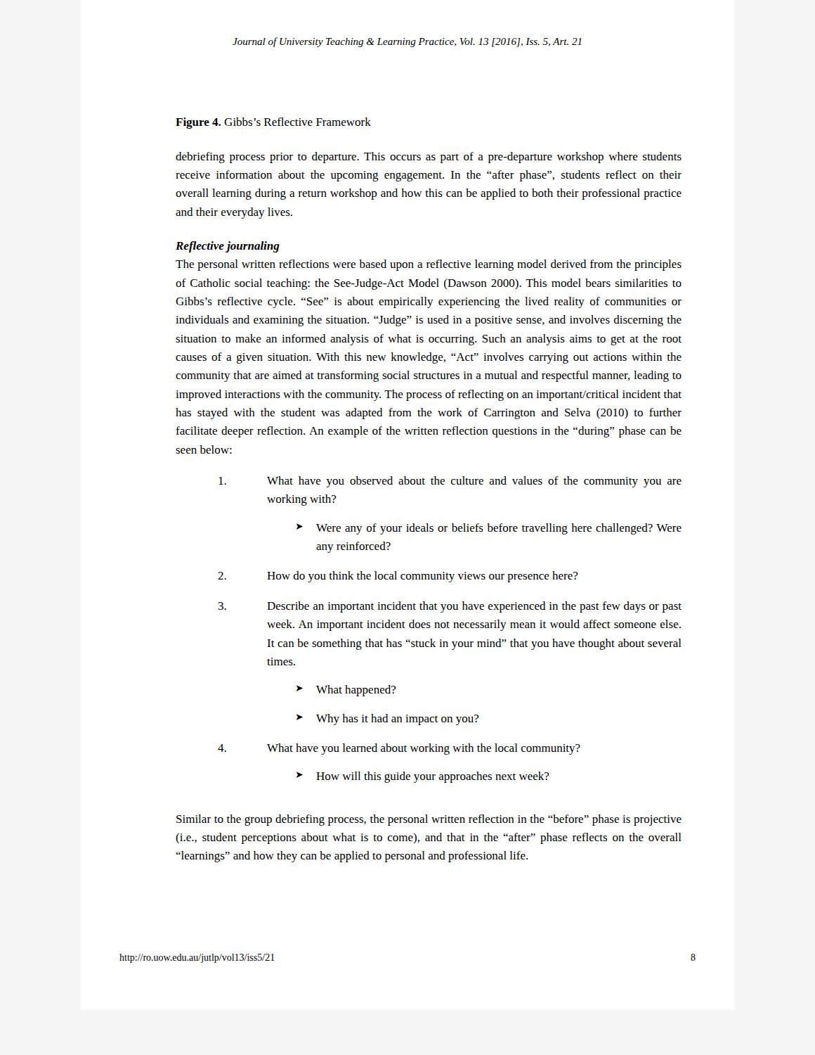Journal of University Teaching & Learning Practice, Vol. 13 [2016], Iss. 5, Art. 21
Figure 4. Gibbs’s Reflective Framework
debriefing process prior to departure. This occurs as part of a pre-departure workshop where students receive information about the upcoming engagement. In the “after phase”, students reflect on their overall learning during a return workshop and how this can be applied to both their professional practice and their everyday lives.
Reflective journaling
The personal written reflections were based upon a reflective learning model derived from the principles of Catholic social teaching: the See-Judge-Act Model (Dawson 2000). This model bears similarities to Gibbs’s reflective cycle. “See” is about empirically experiencing the lived reality of communities or individuals and examining the situation. “Judge” is used in a positive sense, and involves discerning the situation to make an informed analysis of what is occurring. Such an analysis aims to get at the root causes of a given situation. With this new knowledge, “Act” involves carrying out actions within the community that are aimed at transforming social structures in a mutual and respectful manner, leading to improved interactions with the community. The process of reflecting on an important/critical incident that has stayed with the student was adapted from the work of Carrington and Selva (2010) to further facilitate deeper reflection. An example of the written reflection questions in the “during” phase can be seen below:
1. What have you observed about the culture and values of the community you are working with?
Were any of your ideals or beliefs before travelling here challenged? Were any reinforced?
2. How do you think the local community views our presence here?
3. Describe an important incident that you have experienced in the past few days or past week. An important incident does not necessarily mean it would affect someone else. It can be something that has “stuck in your mind” that you have thought about several times.
What happened?
Why has it had an impact on you?
4. What have you learned about working with the local community?
How will this guide your approaches next week?
Similar to the group debriefing process, the personal written reflection in the “before” phase is projective (i.e., student perceptions about what is to come), and that in the “after” phase reflects on the overall “learnings” and how they can be applied to personal and professional life.
http://ro.uow.edu.au/jutlp/vol13/iss5/21 8